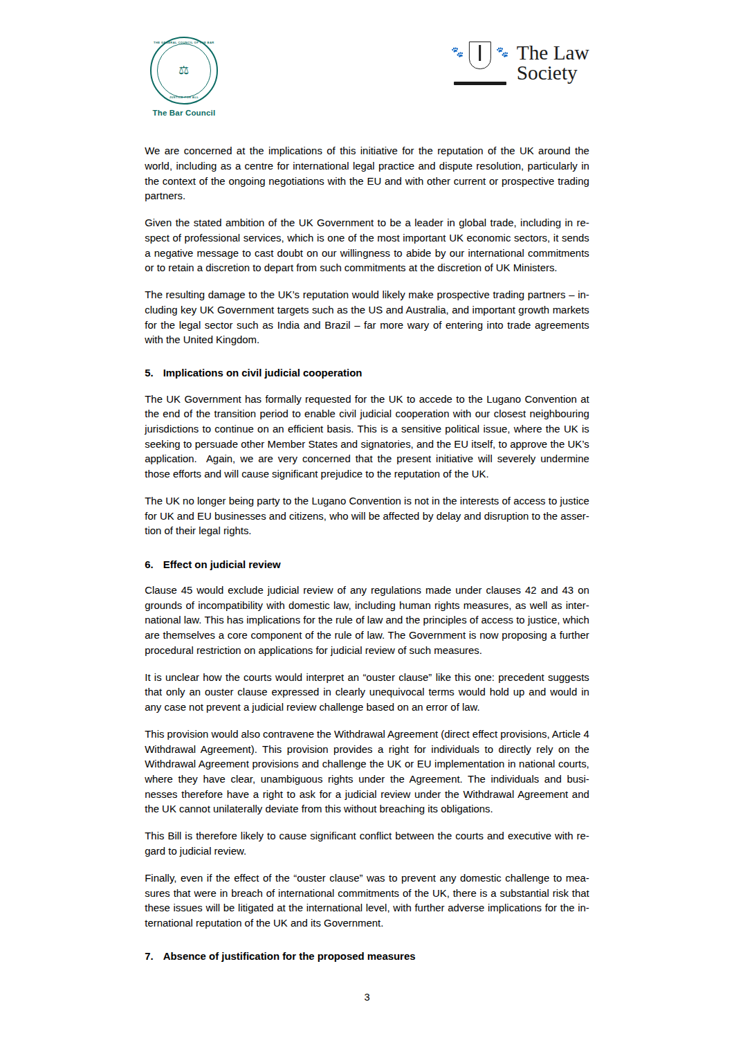THE GENERAL COUNCIL OF THE BAR JUSTICE FOR ALL
⚖
The Bar Council
🐾
🐾
The Law Society
We are concerned at the implications of this initiative for the reputation of the UK around the world, including as a centre for international legal practice and dispute resolution, particularly in the context of the ongoing negotiations with the EU and with other current or prospective trading partners.
Given the stated ambition of the UK Government to be a leader in global trade, including in respect of professional services, which is one of the most important UK economic sectors, it sends a negative message to cast doubt on our willingness to abide by our international commitments or to retain a discretion to depart from such commitments at the discretion of UK Ministers.
The resulting damage to the UK’s reputation would likely make prospective trading partners – including key UK Government targets such as the US and Australia, and important growth markets for the legal sector such as India and Brazil – far more wary of entering into trade agreements with the United Kingdom.
5. Implications on civil judicial cooperation
The UK Government has formally requested for the UK to accede to the Lugano Convention at the end of the transition period to enable civil judicial cooperation with our closest neighbouring jurisdictions to continue on an efficient basis. This is a sensitive political issue, where the UK is seeking to persuade other Member States and signatories, and the EU itself, to approve the UK’s application. Again, we are very concerned that the present initiative will severely undermine those efforts and will cause significant prejudice to the reputation of the UK.
The UK no longer being party to the Lugano Convention is not in the interests of access to justice for UK and EU businesses and citizens, who will be affected by delay and disruption to the assertion of their legal rights.
6. Effect on judicial review
Clause 45 would exclude judicial review of any regulations made under clauses 42 and 43 on grounds of incompatibility with domestic law, including human rights measures, as well as international law. This has implications for the rule of law and the principles of access to justice, which are themselves a core component of the rule of law. The Government is now proposing a further procedural restriction on applications for judicial review of such measures.
It is unclear how the courts would interpret an “ouster clause” like this one: precedent suggests that only an ouster clause expressed in clearly unequivocal terms would hold up and would in any case not prevent a judicial review challenge based on an error of law.
This provision would also contravene the Withdrawal Agreement (direct effect provisions, Article 4 Withdrawal Agreement). This provision provides a right for individuals to directly rely on the Withdrawal Agreement provisions and challenge the UK or EU implementation in national courts, where they have clear, unambiguous rights under the Agreement. The individuals and businesses therefore have a right to ask for a judicial review under the Withdrawal Agreement and the UK cannot unilaterally deviate from this without breaching its obligations.
This Bill is therefore likely to cause significant conflict between the courts and executive with regard to judicial review.
Finally, even if the effect of the “ouster clause” was to prevent any domestic challenge to measures that were in breach of international commitments of the UK, there is a substantial risk that these issues will be litigated at the international level, with further adverse implications for the international reputation of the UK and its Government.
7. Absence of justification for the proposed measures
3